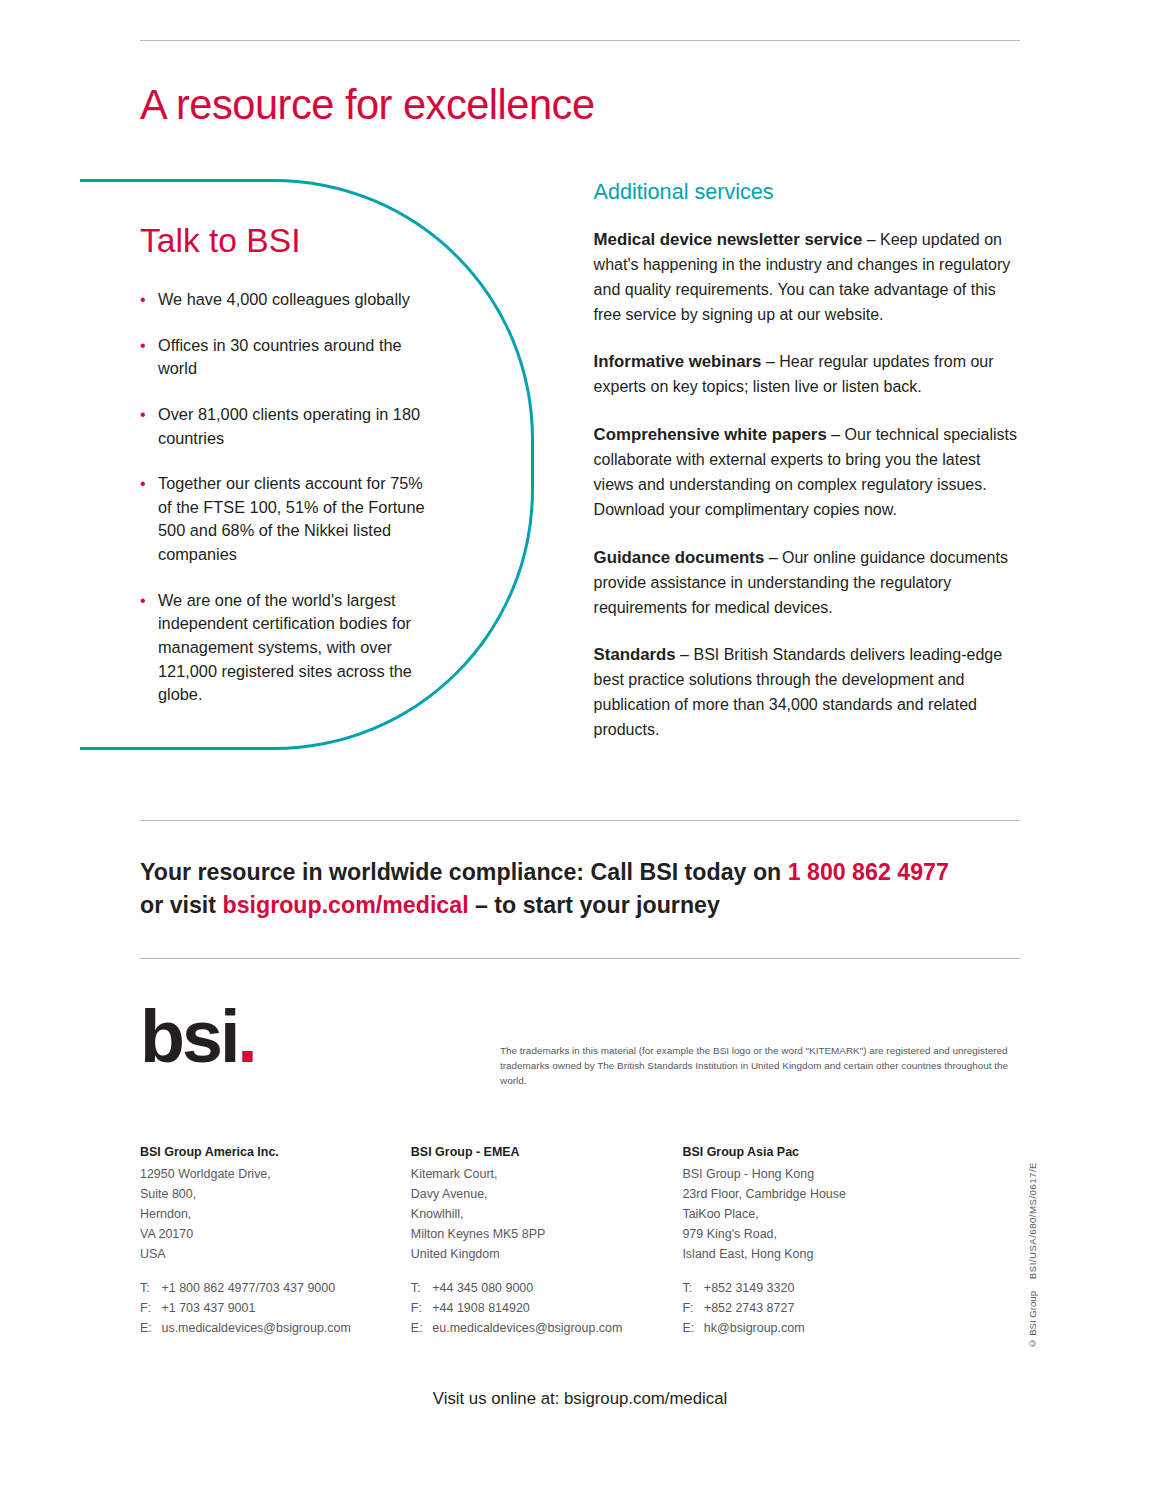A resource for excellence
Talk to BSI
We have 4,000 colleagues globally
Offices in 30 countries around the world
Over 81,000 clients operating in 180 countries
Together our clients account for 75% of the FTSE 100, 51% of the Fortune 500 and 68% of the Nikkei listed companies
We are one of the world's largest independent certification bodies for management systems, with over 121,000 registered sites across the globe.
Additional services
Medical device newsletter service – Keep updated on what's happening in the industry and changes in regulatory and quality requirements. You can take advantage of this free service by signing up at our website.
Informative webinars – Hear regular updates from our experts on key topics; listen live or listen back.
Comprehensive white papers – Our technical specialists collaborate with external experts to bring you the latest views and understanding on complex regulatory issues. Download your complimentary copies now.
Guidance documents – Our online guidance documents provide assistance in understanding the regulatory requirements for medical devices.
Standards – BSI British Standards delivers leading-edge best practice solutions through the development and publication of more than 34,000 standards and related products.
Your resource in worldwide compliance: Call BSI today on 1 800 862 4977
or visit bsigroup.com/medical – to start your journey
bsi.
The trademarks in this material (for example the BSI logo or the word "KITEMARK") are registered and unregistered trademarks owned by The British Standards Institution in United Kingdom and certain other countries throughout the world.
BSI Group America Inc. 12950 Worldgate Drive,
Suite 800,
Herndon,
VA 20170
USA
T: +1 800 862 4977/703 437 9000
F: +1 703 437 9001
E: us.medicaldevices@bsigroup.com
BSI Group - EMEA Kitemark Court,
Davy Avenue,
Knowlhill,
Milton Keynes MK5 8PP
United Kingdom
T: +44 345 080 9000
F: +44 1908 814920
E: eu.medicaldevices@bsigroup.com
BSI Group Asia Pac BSI Group - Hong Kong
23rd Floor, Cambridge House
TaiKoo Place,
979 King's Road,
Island East, Hong Kong
T: +852 3149 3320
F: +852 2743 8727
E: hk@bsigroup.com
BSI/USA/680/MS/0617/E
© BSI Group
Visit us online at: bsigroup.com/medical